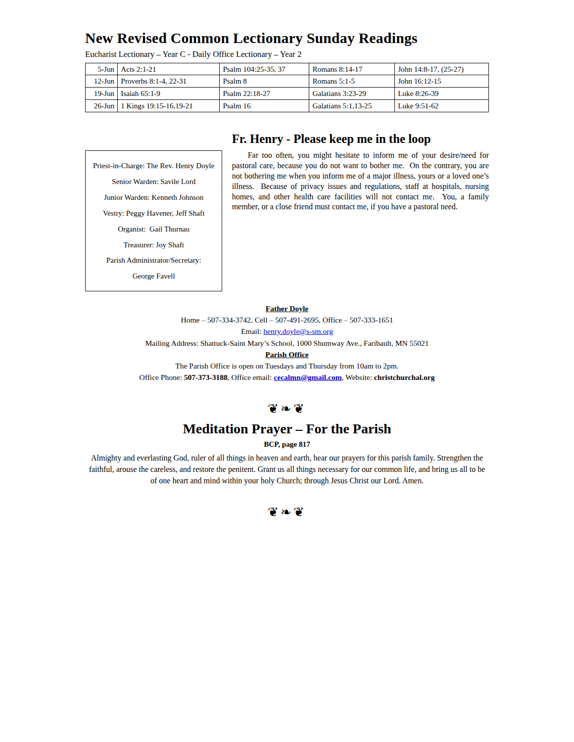New Revised Common Lectionary Sunday Readings
Eucharist Lectionary – Year C - Daily Office Lectionary – Year 2
| 5-Jun | Acts 2:1-21 | Psalm 104:25-35, 37 | Romans 8:14-17 | John 14:8-17, (25-27) |
| 12-Jun | Proverbs 8:1-4, 22-31 | Psalm 8 | Romans 5:1-5 | John 16:12-15 |
| 19-Jun | Isaiah 65:1-9 | Psalm 22:18-27 | Galatians 3:23-29 | Luke 8:26-39 |
| 26-Jun | 1 Kings 19:15-16,19-21 | Psalm 16 | Galatians 5:1,13-25 | Luke 9:51-62 |
Priest-in-Charge: The Rev. Henry Doyle
Senior Warden: Savile Lord
Junior Warden: Kenneth Johnson
Vestry: Peggy Havener, Jeff Shaft
Organist: Gail Thurnau
Treasurer: Joy Shaft
Parish Administrator/Secretary:
George Favell
Fr. Henry - Please keep me in the loop
Far too often, you might hesitate to inform me of your desire/need for pastoral care, because you do not want to bother me. On the contrary, you are not bothering me when you inform me of a major illness, yours or a loved one’s illness. Because of privacy issues and regulations, staff at hospitals, nursing homes, and other health care facilities will not contact me. You, a family member, or a close friend must contact me, if you have a pastoral need.
Father Doyle
Home – 507-334-3742, Cell – 507-491-2695, Office – 507-333-1651
Email: henry.doyle@s-sm.org
Mailing Address: Shattuck-Saint Mary’s School, 1000 Shumway Ave., Faribault, MN 55021
Parish Office
The Parish Office is open on Tuesdays and Thursday from 10am to 2pm.
Office Phone: 507-373-3188, Office email: cecalmn@gmail.com, Website: christchurchal.org
❦❧❦
Meditation Prayer – For the Parish
BCP, page 817
Almighty and everlasting God, ruler of all things in heaven and earth, hear our prayers for this parish family. Strengthen the faithful, arouse the careless, and restore the penitent. Grant us all things necessary for our common life, and bring us all to be of one heart and mind within your holy Church; through Jesus Christ our Lord. Amen.
❦❧❦